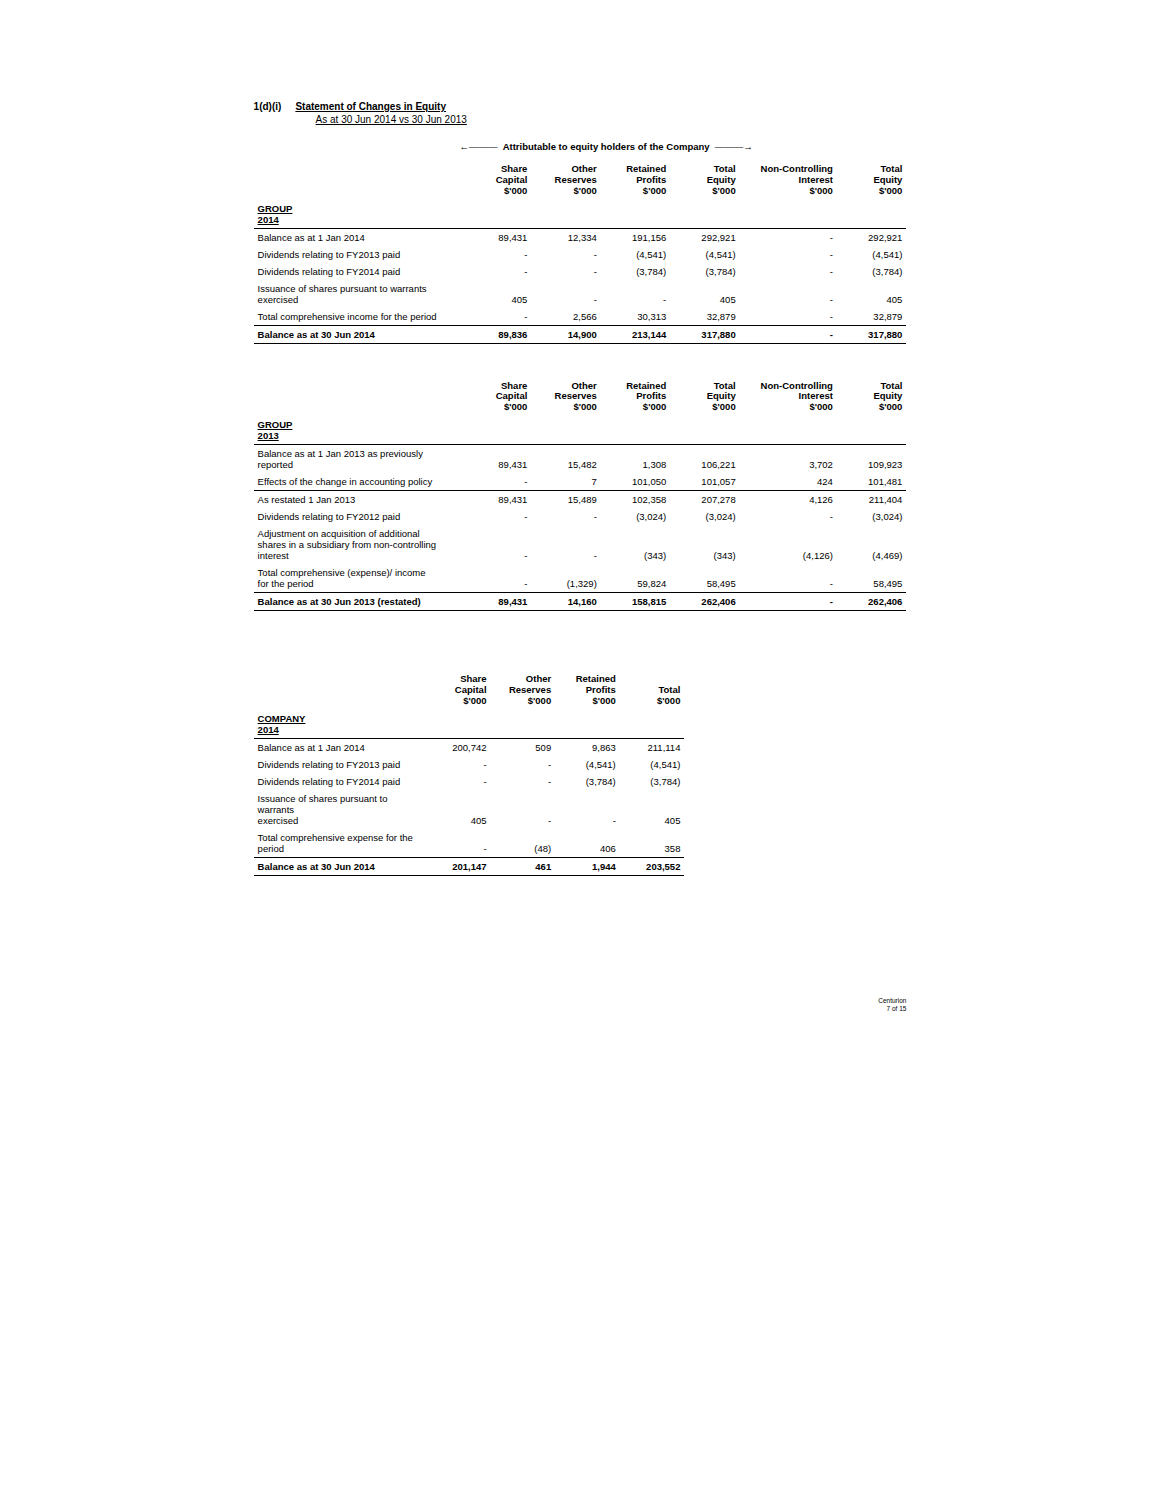1(d)(i) Statement of Changes in Equity
As at 30 Jun 2014 vs 30 Jun 2013
←——— Attributable to equity holders of the Company ———→
| | Share Capital $'000 | Other Reserves $'000 | Retained Profits $'000 | Total Equity $'000 | Non-Controlling Interest $'000 | Total Equity $'000 |
| GROUP 2014 | | | | | | |
| Balance as at 1 Jan 2014 | 89,431 | 12,334 | 191,156 | 292,921 | - | 292,921 |
| Dividends relating to FY2013 paid | - | - | (4,541) | (4,541) | - | (4,541) |
| Dividends relating to FY2014 paid | - | - | (3,784) | (3,784) | - | (3,784) |
| Issuance of shares pursuant to warrants exercised | 405 | - | - | 405 | - | 405 |
| Total comprehensive income for the period | - | 2,566 | 30,313 | 32,879 | - | 32,879 |
| Balance as at 30 Jun 2014 | 89,836 | 14,900 | 213,144 | 317,880 | - | 317,880 |
| | Share Capital $'000 | Other Reserves $'000 | Retained Profits $'000 | Total Equity $'000 | Non-Controlling Interest $'000 | Total Equity $'000 |
| GROUP 2013 | | | | | | |
| Balance as at 1 Jan 2013 as previously reported | 89,431 | 15,482 | 1,308 | 106,221 | 3,702 | 109,923 |
| Effects of the change in accounting policy | - | 7 | 101,050 | 101,057 | 424 | 101,481 |
| As restated 1 Jan 2013 | 89,431 | 15,489 | 102,358 | 207,278 | 4,126 | 211,404 |
| Dividends relating to FY2012 paid | - | - | (3,024) | (3,024) | - | (3,024) |
| Adjustment on acquisition of additional shares in a subsidiary from non-controlling interest | - | - | (343) | (343) | (4,126) | (4,469) |
| Total comprehensive (expense)/ income for the period | - | (1,329) | 59,824 | 58,495 | - | 58,495 |
| Balance as at 30 Jun 2013 (restated) | 89,431 | 14,160 | 158,815 | 262,406 | - | 262,406 |
| | Share Capital $'000 | Other Reserves $'000 | Retained Profits $'000 | Total $'000 |
| COMPANY 2014 | | | | |
| Balance as at 1 Jan 2014 | 200,742 | 509 | 9,863 | 211,114 |
| Dividends relating to FY2013 paid | - | - | (4,541) | (4,541) |
| Dividends relating to FY2014 paid | - | - | (3,784) | (3,784) |
| Issuance of shares pursuant to warrants exercised | 405 | - | - | 405 |
| Total comprehensive expense for the period | - | (48) | 406 | 358 |
| Balance as at 30 Jun 2014 | 201,147 | 461 | 1,944 | 203,552 |
Centurion
7 of 15